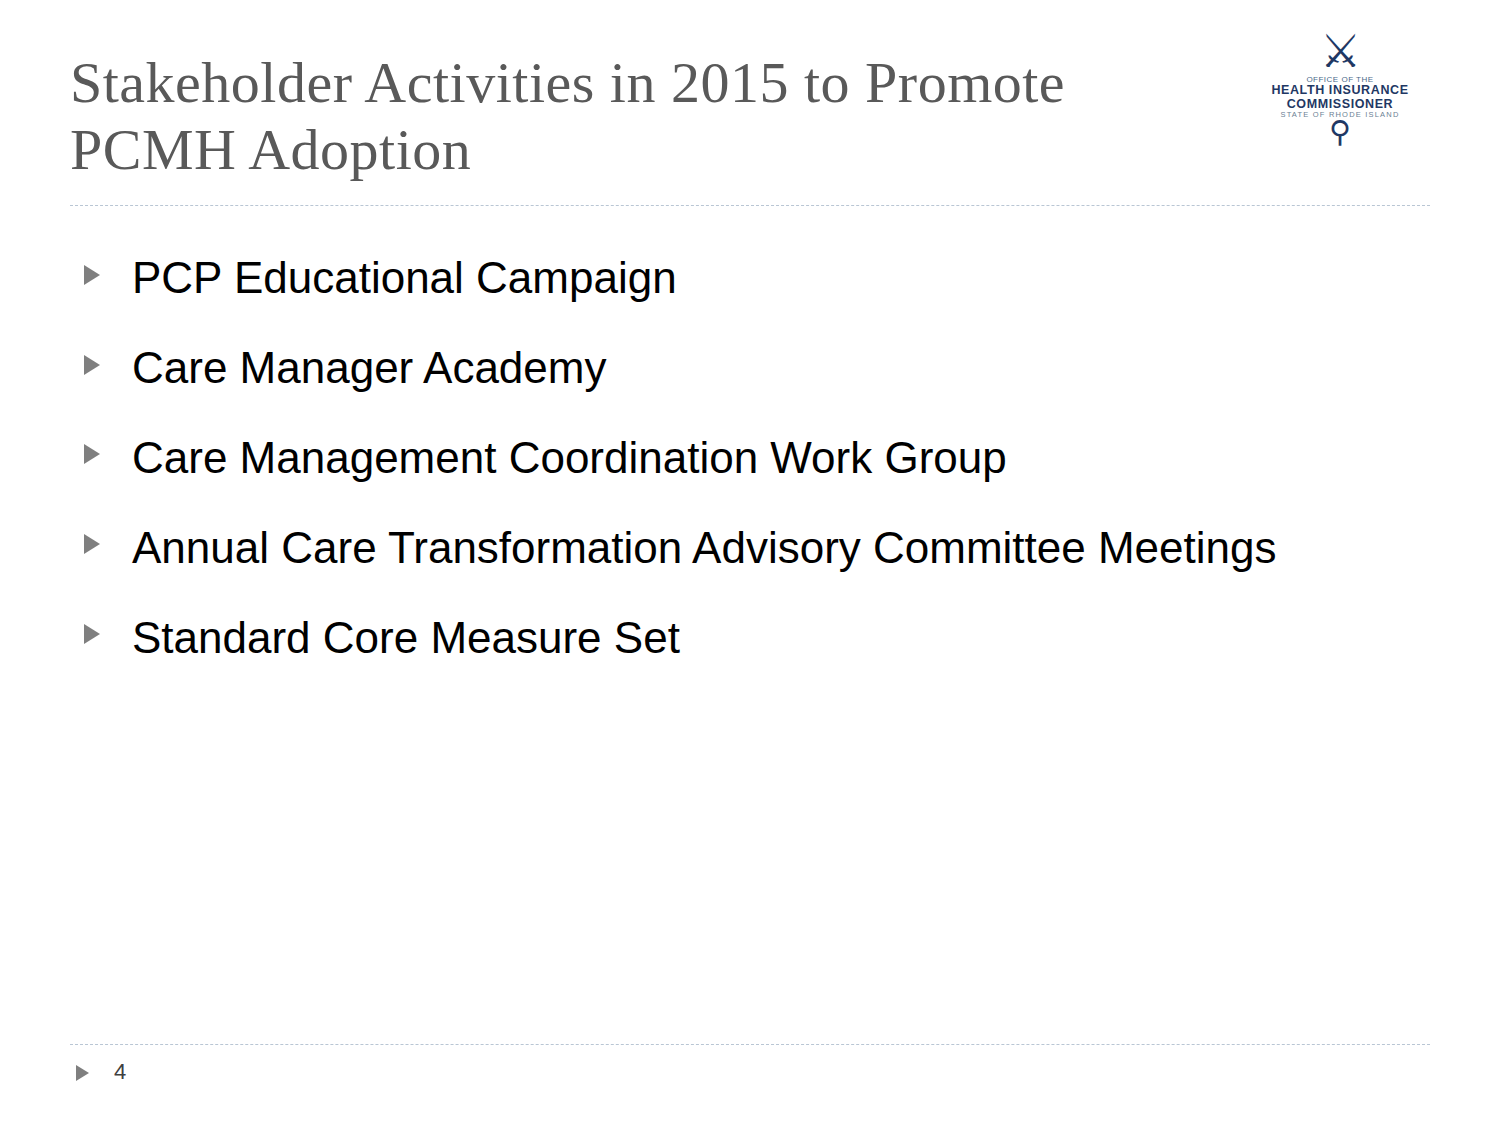⚔
OFFICE OF THE
HEALTH INSURANCE COMMISSIONER
STATE OF RHODE ISLAND
⚲
Stakeholder Activities in 2015 to Promote PCMH Adoption
PCP Educational Campaign
Care Manager Academy
Care Management Coordination Work Group
Annual Care Transformation Advisory Committee Meetings
Standard Core Measure Set
4